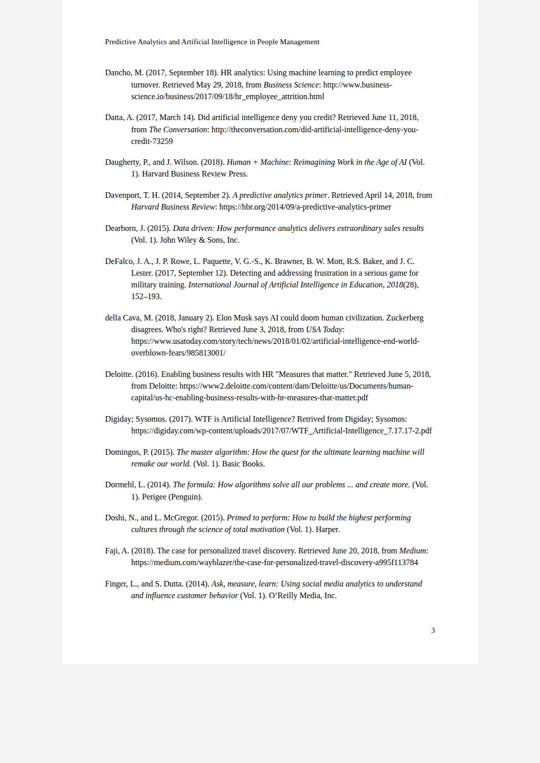Predictive Analytics and Artificial Intelligence in People Management
Dancho, M. (2017, September 18). HR analytics: Using machine learning to predict employee turnover. Retrieved May 29, 2018, from Business Science: http://www.business-science.io/business/2017/09/18/hr_employee_attrition.html
Datta, A. (2017, March 14). Did artificial intelligence deny you credit? Retrieved June 11, 2018, from The Conversation: http://theconversation.com/did-artificial-intelligence-deny-you-credit-73259
Daugherty, P., and J. Wilson. (2018). Human + Machine: Reimagining Work in the Age of AI (Vol. 1). Harvard Business Review Press.
Davenport, T. H. (2014, September 2). A predictive analytics primer. Retrieved April 14, 2018, from Harvard Business Review: https://hbr.org/2014/09/a-predictive-analytics-primer
Dearborn, J. (2015). Data driven: How performance analytics delivers extraordinary sales results (Vol. 1). John Wiley & Sons, Inc.
DeFalco, J. A., J. P. Rowe, L. Paquette, V. G.-S., K. Brawner, B. W. Mott, R.S. Baker, and J. C. Lester. (2017, September 12). Detecting and addressing frustration in a serious game for military training. International Journal of Artificial Intelligence in Education, 2018(28), 152–193.
della Cava, M. (2018, January 2). Elon Musk says AI could doom human civilization. Zuckerberg disagrees. Who's right? Retrieved June 3, 2018, from USA Today: https://www.usatoday.com/story/tech/news/2018/01/02/artificial-intelligence-end-world-overblown-fears/985813001/
Deloitte. (2016). Enabling business results with HR "Measures that matter." Retrieved June 5, 2018, from Deloitte: https://www2.deloitte.com/content/dam/Deloitte/us/Documents/human-capital/us-hc-enabling-business-results-with-hr-measures-that-matter.pdf
Digiday; Sysomos. (2017). WTF is Artificial Intelligence? Retrived from Digiday; Sysomos: https://digiday.com/wp-content/uploads/2017/07/WTF_Artificial-Intelligence_7.17.17-2.pdf
Domingos, P. (2015). The master algorithm: How the quest for the ultimate learning machine will remake our world. (Vol. 1). Basic Books.
Dormehl, L. (2014). The formula: How algorithms solve all our problems ... and create more. (Vol. 1). Perigee (Penguin).
Doshi, N., and L. McGregor. (2015). Primed to perform: How to build the highest performing cultures through the science of total motivation (Vol. 1). Harper.
Faji, A. (2018). The case for personalized travel discovery. Retrieved June 20, 2018, from Medium: https://medium.com/wayblazer/the-case-for-personalized-travel-discovery-a995f113784
Finger, L., and S. Dutta. (2014). Ask, measure, learn: Using social media analytics to understand and influence customer behavior (Vol. 1). O’Reilly Media, Inc.
3